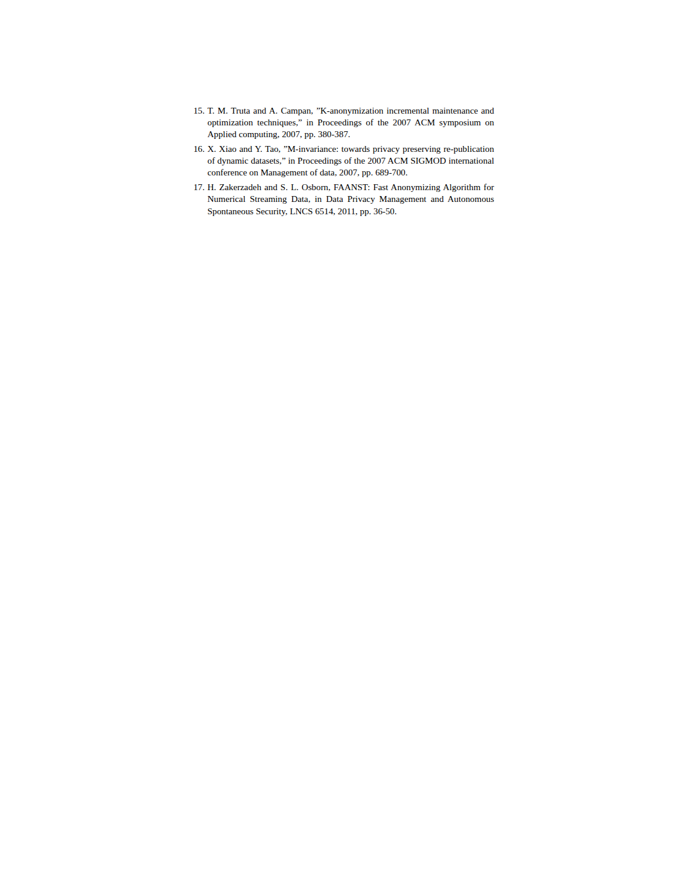15. T. M. Truta and A. Campan, ”K-anonymization incremental maintenance and optimization techniques,” in Proceedings of the 2007 ACM symposium on Applied computing, 2007, pp. 380-387.
16. X. Xiao and Y. Tao, ”M-invariance: towards privacy preserving re-publication of dynamic datasets,” in Proceedings of the 2007 ACM SIGMOD international conference on Management of data, 2007, pp. 689-700.
17. H. Zakerzadeh and S. L. Osborn, FAANST: Fast Anonymizing Algorithm for Numerical Streaming Data, in Data Privacy Management and Autonomous Spontaneous Security, LNCS 6514, 2011, pp. 36-50.